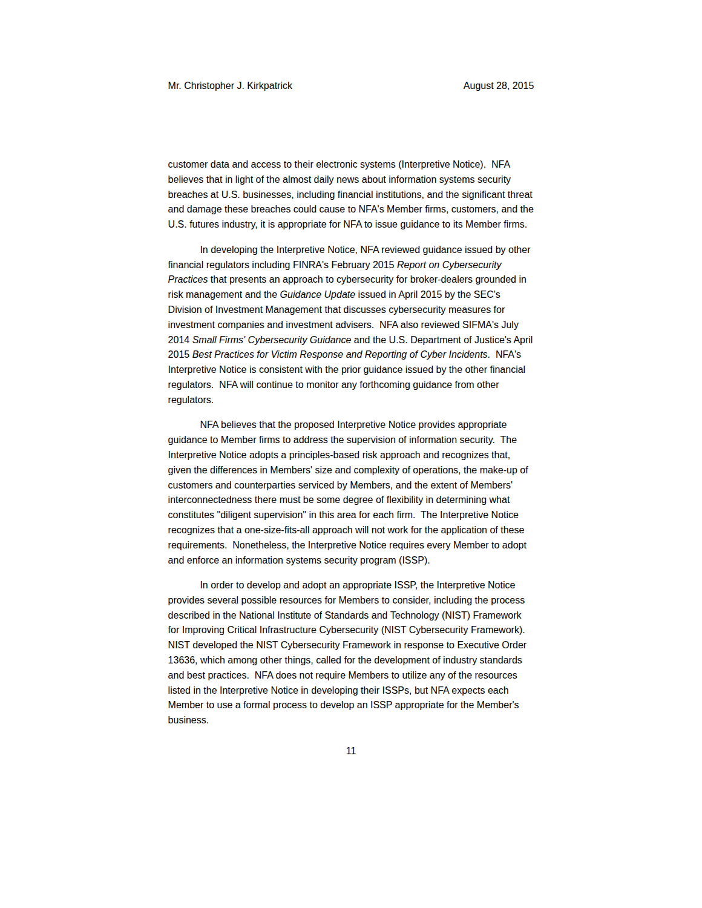Mr. Christopher J. Kirkpatrick August 28, 2015
customer data and access to their electronic systems (Interpretive Notice). NFA believes that in light of the almost daily news about information systems security breaches at U.S. businesses, including financial institutions, and the significant threat and damage these breaches could cause to NFA's Member firms, customers, and the U.S. futures industry, it is appropriate for NFA to issue guidance to its Member firms.
In developing the Interpretive Notice, NFA reviewed guidance issued by other financial regulators including FINRA's February 2015 Report on Cybersecurity Practices that presents an approach to cybersecurity for broker-dealers grounded in risk management and the Guidance Update issued in April 2015 by the SEC's Division of Investment Management that discusses cybersecurity measures for investment companies and investment advisers. NFA also reviewed SIFMA's July 2014 Small Firms' Cybersecurity Guidance and the U.S. Department of Justice's April 2015 Best Practices for Victim Response and Reporting of Cyber Incidents. NFA's Interpretive Notice is consistent with the prior guidance issued by the other financial regulators. NFA will continue to monitor any forthcoming guidance from other regulators.
NFA believes that the proposed Interpretive Notice provides appropriate guidance to Member firms to address the supervision of information security. The Interpretive Notice adopts a principles-based risk approach and recognizes that, given the differences in Members' size and complexity of operations, the make-up of customers and counterparties serviced by Members, and the extent of Members' interconnectedness there must be some degree of flexibility in determining what constitutes "diligent supervision" in this area for each firm. The Interpretive Notice recognizes that a one-size-fits-all approach will not work for the application of these requirements. Nonetheless, the Interpretive Notice requires every Member to adopt and enforce an information systems security program (ISSP).
In order to develop and adopt an appropriate ISSP, the Interpretive Notice provides several possible resources for Members to consider, including the process described in the National Institute of Standards and Technology (NIST) Framework for Improving Critical Infrastructure Cybersecurity (NIST Cybersecurity Framework). NIST developed the NIST Cybersecurity Framework in response to Executive Order 13636, which among other things, called for the development of industry standards and best practices. NFA does not require Members to utilize any of the resources listed in the Interpretive Notice in developing their ISSPs, but NFA expects each Member to use a formal process to develop an ISSP appropriate for the Member's business.
11